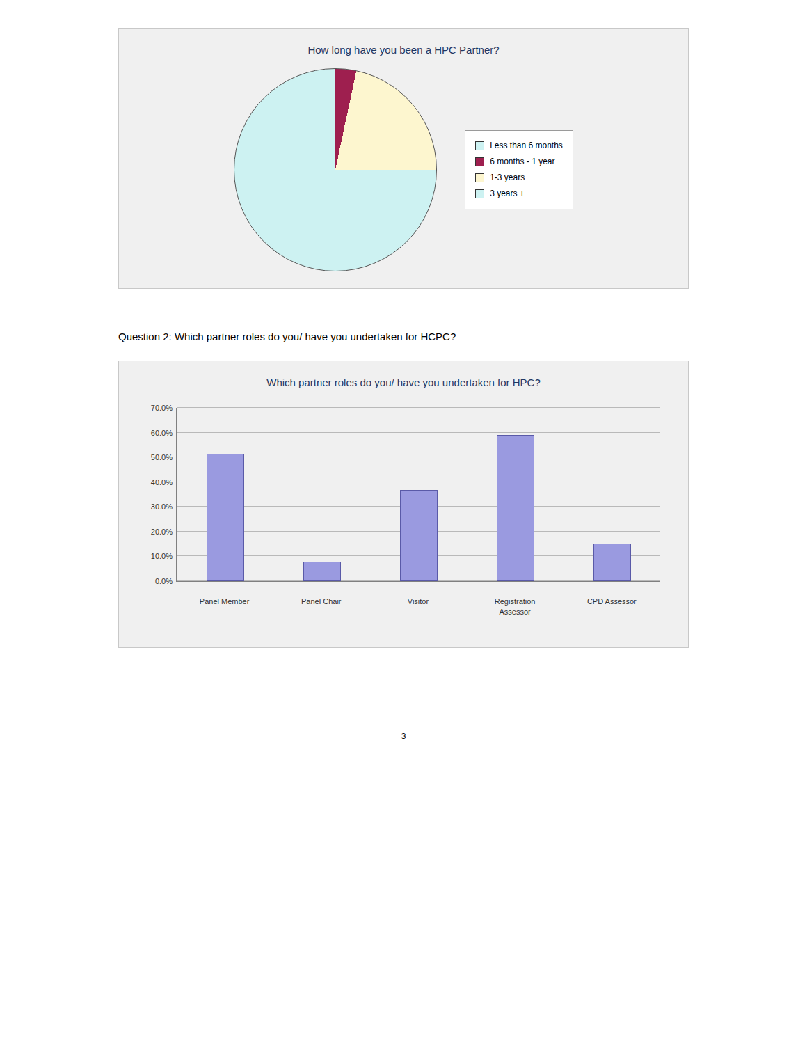How long have you been a HPC Partner?
Less than 6 months
6 months - 1 year
1-3 years
3 years +
Question 2: Which partner roles do you/ have you undertaken for HCPC?
Which partner roles do you/ have you undertaken for HPC?
0.0%
10.0%
20.0%
30.0%
40.0%
50.0%
60.0%
70.0%
Panel Member Panel Chair Visitor Registration
Assessor CPD Assessor
3